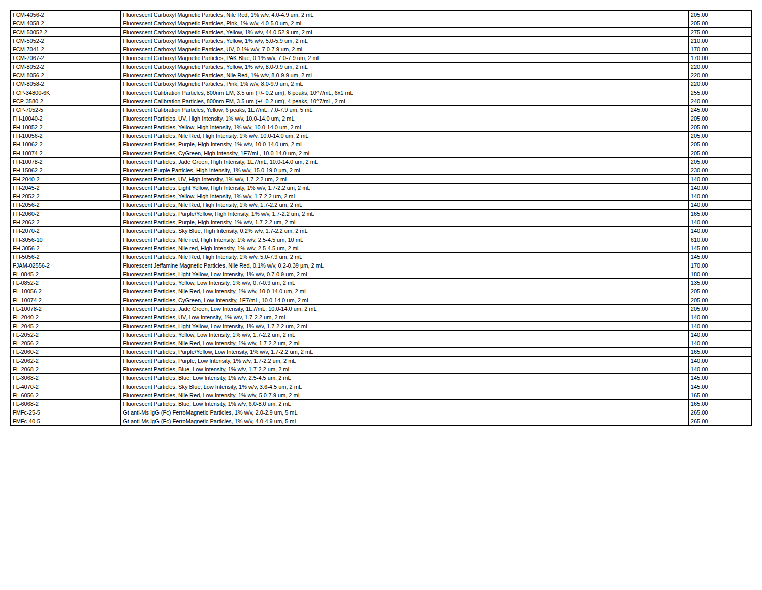| FCM-4056-2 | Fluorescent Carboxyl Magnetic Particles, Nile Red, 1% w/v, 4.0-4.9 um, 2 mL | 205.00 |
| FCM-4058-2 | Fluorescent Carboxyl Magnetic Particles, Pink, 1% w/v, 4.0-5.0 um, 2 mL | 205.00 |
| FCM-50052-2 | Fluorescent Carboxyl Magnetic Particles, Yellow, 1% w/v, 44.0-52.9 um, 2 mL | 275.00 |
| FCM-5052-2 | Fluorescent Carboxyl Magnetic Particles, Yellow, 1% w/v, 5.0-5.9 um, 2 mL | 210.00 |
| FCM-7041-2 | Fluorescent Carboxyl Magnetic Particles, UV, 0.1% w/v, 7.0-7.9 um, 2 mL | 170.00 |
| FCM-7067-2 | Fluorescent Carboxyl Magnetic Particles, PAK Blue, 0.1% w/v, 7.0-7.9 um, 2 mL | 170.00 |
| FCM-8052-2 | Fluorescent Carboxyl Magnetic Particles, Yellow, 1% w/v, 8.0-9.9 um, 2 mL | 220.00 |
| FCM-8056-2 | Fluorescent Carboxyl Magnetic Particles, Nile Red, 1% w/v, 8.0-9.9 um, 2 mL | 220.00 |
| FCM-8058-2 | Fluorescent Carboxyl Magnetic Particles, Pink, 1% w/v, 8.0-9.9 um, 2 mL | 220.00 |
| FCP-34800-6K | Fluorescent Calibration Particles, 800nm EM, 3.5 um (+/- 0.2 um), 6 peaks, 10^7/mL, 6x1 mL | 255.00 |
| FCP-3580-2 | Fluorescent Calibration Particles, 800nm EM, 3.5 um (+/- 0.2 um), 4 peaks, 10^7/mL, 2 mL | 240.00 |
| FCP-7052-5 | Fluorescent Calibration Particles, Yellow, 6 peaks, 1E7/mL, 7.0-7.9 um, 5 mL | 245.00 |
| FH-10040-2 | Fluorescent Particles, UV, High Intensity, 1% w/v, 10.0-14.0 um, 2 mL | 205.00 |
| FH-10052-2 | Fluorescent Particles, Yellow, High Intensity, 1% w/v, 10.0-14.0 um, 2 mL | 205.00 |
| FH-10056-2 | Fluorescent Particles, Nile Red, High Intensity, 1% w/v, 10.0-14.0 um, 2 mL | 205.00 |
| FH-10062-2 | Fluorescent Particles, Purple, High Intensity, 1% w/v, 10.0-14.0 um, 2 mL | 205.00 |
| FH-10074-2 | Fluorescent Particles, CyGreen, High Intensity, 1E7/mL, 10.0-14.0 um, 2 mL | 205.00 |
| FH-10078-2 | Fluorescent Particles, Jade Green, High Intensity, 1E7/mL, 10.0-14.0 um, 2 mL | 205.00 |
| FH-15062-2 | Fluorescent Purple Particles, High Intensity, 1% w/v, 15.0-19.0 µm, 2 mL | 230.00 |
| FH-2040-2 | Fluorescent Particles, UV, High Intensity, 1% w/v, 1.7-2.2 um, 2 mL | 140.00 |
| FH-2045-2 | Fluorescent Particles, Light Yellow, High Intensity, 1% w/v, 1.7-2.2 um, 2 mL | 140.00 |
| FH-2052-2 | Fluorescent Particles, Yellow, High Intensity, 1% w/v, 1.7-2.2 um, 2 mL | 140.00 |
| FH-2056-2 | Fluorescent Particles, Nile Red, High Intensity, 1% w/v, 1.7-2.2 um, 2 mL | 140.00 |
| FH-2060-2 | Fluorescent Particles, Purple/Yellow, High Intensity, 1% w/v, 1.7-2.2 um, 2 mL | 165.00 |
| FH-2062-2 | Fluorescent Particles, Purple, High Intensity, 1% w/v, 1.7-2.2 um, 2 mL | 140.00 |
| FH-2070-2 | Fluorescent Particles, Sky Blue, High Intensity, 0.2% w/v, 1.7-2.2 um, 2 mL | 140.00 |
| FH-3056-10 | Fluorescent Particles, Nile red, High Intensity, 1% w/v, 2.5-4.5 um, 10 mL | 610.00 |
| FH-3056-2 | Fluorescent Particles, Nile red, High Intensity, 1% w/v, 2.5-4.5 um, 2 mL | 145.00 |
| FH-5056-2 | Fluorescent Particles, Nile Red, High Intensity, 1% w/v, 5.0-7.9 um, 2 mL | 145.00 |
| FJAM-02556-2 | Fluorescent Jeffamine Magnetic Particles, Nile Red, 0.1% w/v, 0.2-0.39 µm, 2 mL | 170.00 |
| FL-0845-2 | Fluorescent Particles, Light Yellow, Low Intensity, 1% w/v, 0.7-0.9 um, 2 mL | 180.00 |
| FL-0852-2 | Fluorescent Particles, Yellow, Low Intensity, 1% w/v, 0.7-0.9 um, 2 mL | 135.00 |
| FL-10056-2 | Fluorescent Particles, Nile Red, Low Intensity, 1% w/v, 10.0-14.0 um, 2 mL | 205.00 |
| FL-10074-2 | Fluorescent Particles, CyGreen, Low Intensity, 1E7/mL, 10.0-14.0 um, 2 mL | 205.00 |
| FL-10078-2 | Fluorescent Particles, Jade Green, Low Intensity, 1E7/mL, 10.0-14.0 um, 2 mL | 205.00 |
| FL-2040-2 | Fluorescent Particles, UV, Low Intensity, 1% w/v, 1.7-2.2 um, 2 mL | 140.00 |
| FL-2045-2 | Fluorescent Particles, Light Yellow, Low Intensity, 1% w/v, 1.7-2.2 um, 2 mL | 140.00 |
| FL-2052-2 | Fluorescent Particles, Yellow, Low Intensity, 1% w/v, 1.7-2.2 um, 2 mL | 140.00 |
| FL-2056-2 | Fluorescent Particles, Nile Red, Low Intensity, 1% w/v, 1.7-2.2 um, 2 mL | 140.00 |
| FL-2060-2 | Fluorescent Particles, Purple/Yellow, Low Intensity, 1% w/v, 1.7-2.2 um, 2 mL | 165.00 |
| FL-2062-2 | Fluorescent Particles, Purple, Low Intensity, 1% w/v, 1.7-2.2 um, 2 mL | 140.00 |
| FL-2068-2 | Fluorescent Particles, Blue, Low Intensity, 1% w/v, 1.7-2.2 um, 2 mL | 140.00 |
| FL-3068-2 | Fluorescent Particles, Blue, Low Intensity, 1% w/v, 2.5-4.5 um, 2 mL | 145.00 |
| FL-4070-2 | Fluorescent Particles, Sky Blue, Low Intensity, 1% w/v, 3.6-4.5 um, 2 mL | 145.00 |
| FL-6056-2 | Fluorescent Particles, Nile Red, Low Intensity, 1% w/v, 5.0-7.9 um, 2 mL | 165.00 |
| FL-6068-2 | Fluorescent Particles, Blue, Low Intensity, 1% w/v, 6.0-8.0 um, 2 mL | 165.00 |
| FMFc-25-5 | Gt anti-Ms IgG (Fc) FerroMagnetic Particles, 1% w/v, 2.0-2.9 um, 5 mL | 265.00 |
| FMFc-40-5 | Gt anti-Ms IgG (Fc) FerroMagnetic Particles, 1% w/v, 4.0-4.9 um, 5 mL | 265.00 |